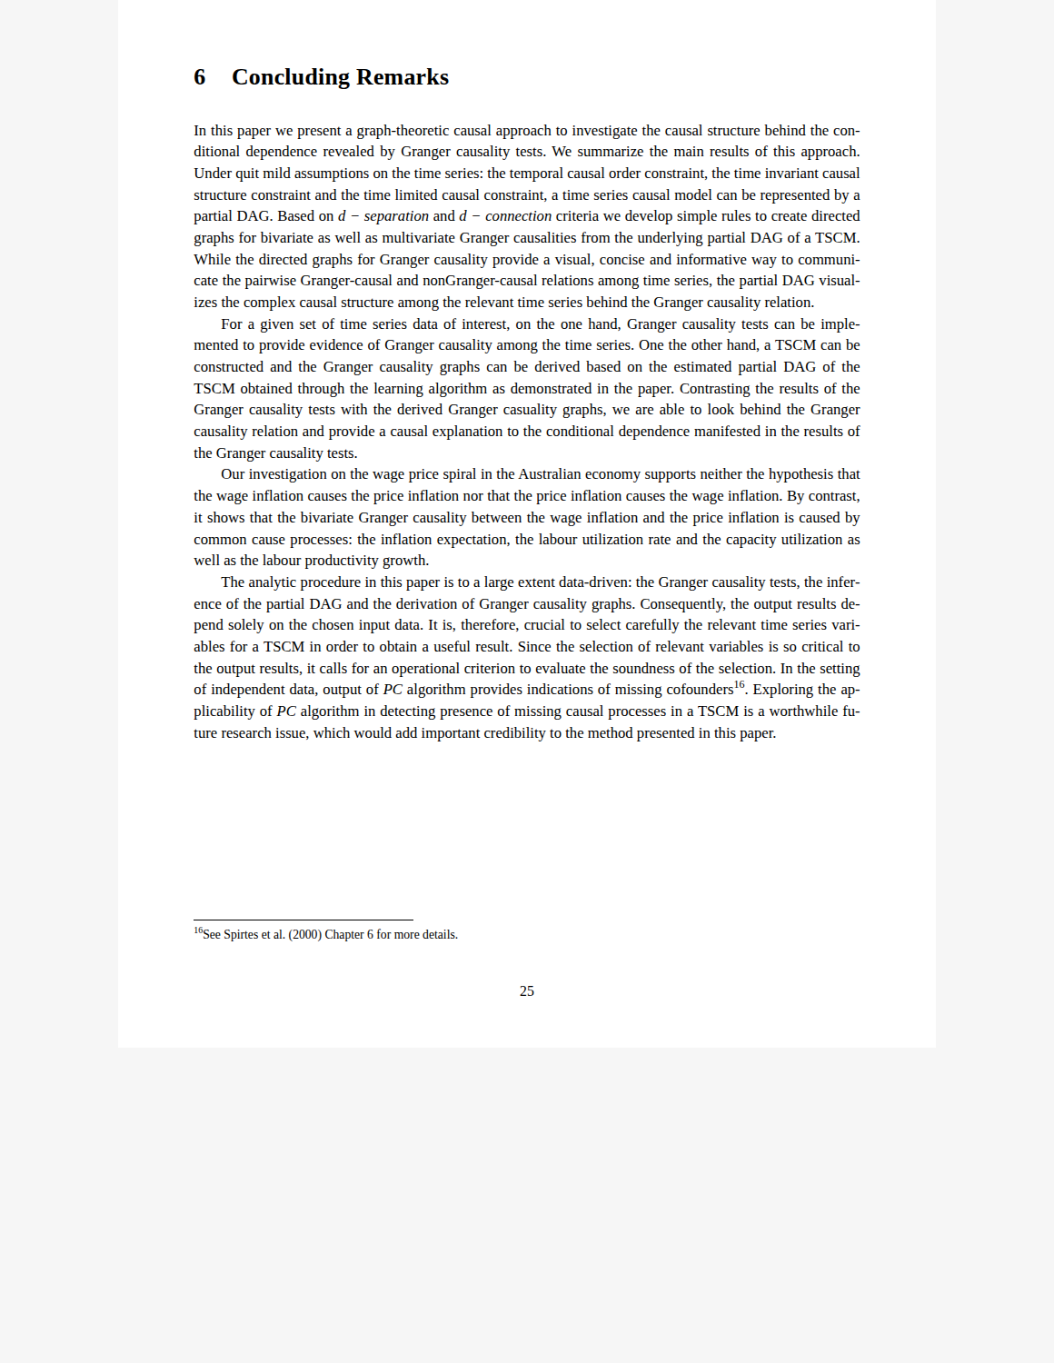6 Concluding Remarks
In this paper we present a graph-theoretic causal approach to investigate the causal structure behind the conditional dependence revealed by Granger causality tests. We summarize the main results of this approach. Under quit mild assumptions on the time series: the temporal causal order constraint, the time invariant causal structure constraint and the time limited causal constraint, a time series causal model can be represented by a partial DAG. Based on d − separation and d − connection criteria we develop simple rules to create directed graphs for bivariate as well as multivariate Granger causalities from the underlying partial DAG of a TSCM. While the directed graphs for Granger causality provide a visual, concise and informative way to communicate the pairwise Granger-causal and nonGranger-causal relations among time series, the partial DAG visualizes the complex causal structure among the relevant time series behind the Granger causality relation.
For a given set of time series data of interest, on the one hand, Granger causality tests can be implemented to provide evidence of Granger causality among the time series. One the other hand, a TSCM can be constructed and the Granger causality graphs can be derived based on the estimated partial DAG of the TSCM obtained through the learning algorithm as demonstrated in the paper. Contrasting the results of the Granger causality tests with the derived Granger casuality graphs, we are able to look behind the Granger causality relation and provide a causal explanation to the conditional dependence manifested in the results of the Granger causality tests.
Our investigation on the wage price spiral in the Australian economy supports neither the hypothesis that the wage inflation causes the price inflation nor that the price inflation causes the wage inflation. By contrast, it shows that the bivariate Granger causality between the wage inflation and the price inflation is caused by common cause processes: the inflation expectation, the labour utilization rate and the capacity utilization as well as the labour productivity growth.
The analytic procedure in this paper is to a large extent data-driven: the Granger causality tests, the inference of the partial DAG and the derivation of Granger causality graphs. Consequently, the output results depend solely on the chosen input data. It is, therefore, crucial to select carefully the relevant time series variables for a TSCM in order to obtain a useful result. Since the selection of relevant variables is so critical to the output results, it calls for an operational criterion to evaluate the soundness of the selection. In the setting of independent data, output of PC algorithm provides indications of missing cofounders16. Exploring the applicability of PC algorithm in detecting presence of missing causal processes in a TSCM is a worthwhile future research issue, which would add important credibility to the method presented in this paper.
16See Spirtes et al. (2000) Chapter 6 for more details.
25